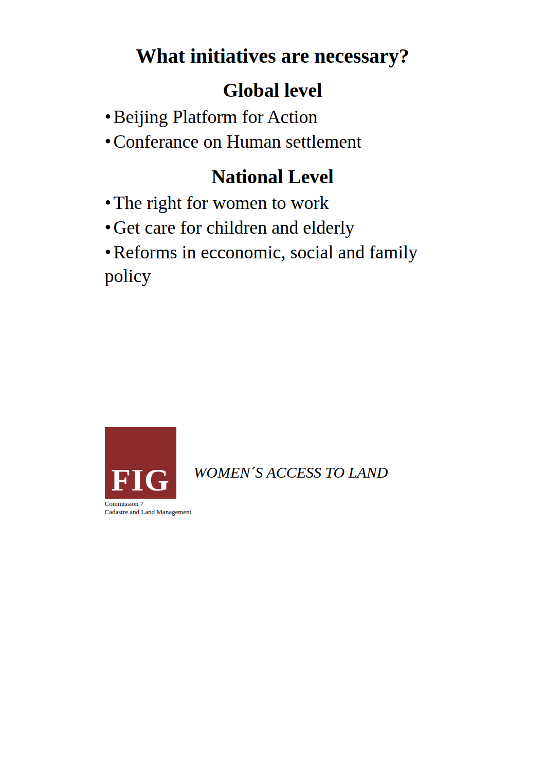What initiatives are necessary?
Global level
Beijing Platform for Action
Conferance on Human settlement
National Level
The right for women to work
Get care for children and elderly
Reforms in ecconomic, social and family policy
FIG
WOMEN´S ACCESS TO LAND
Commission 7
Cadastre and Land Management